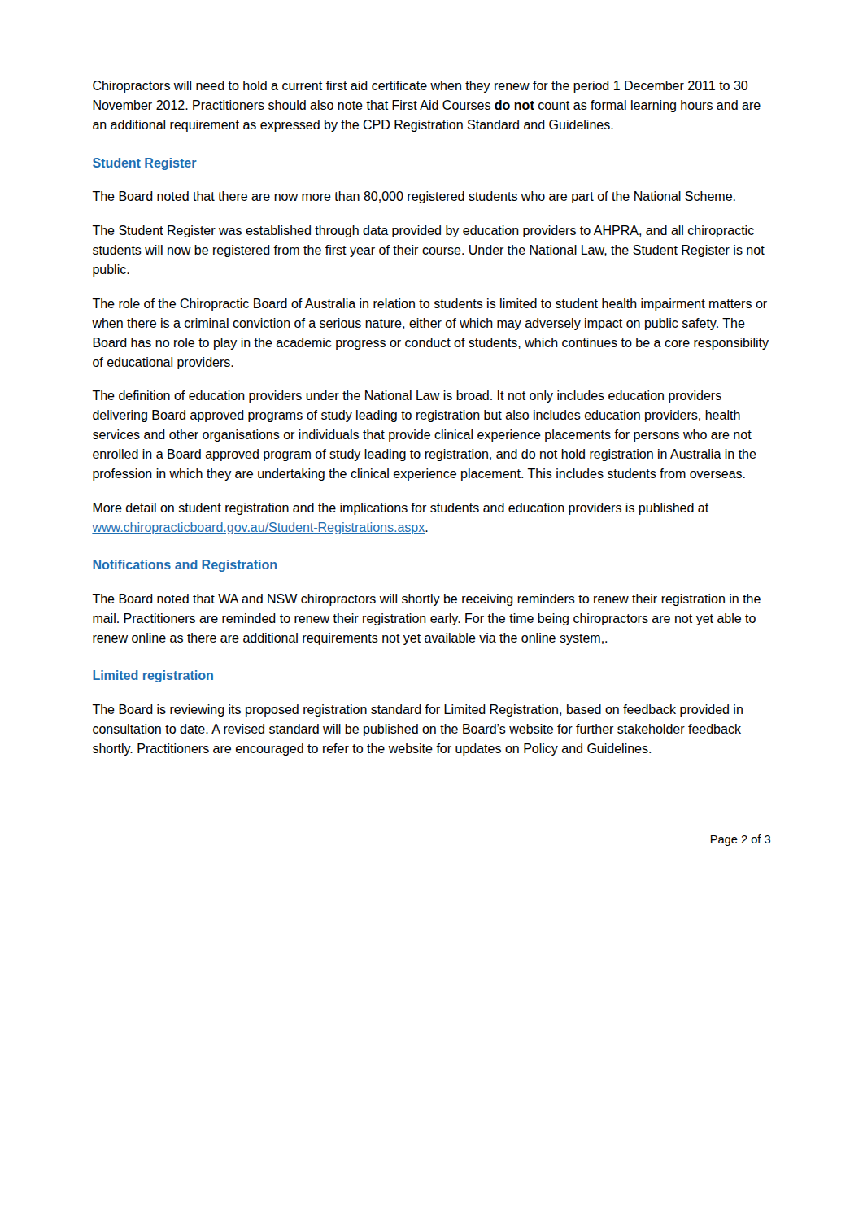Chiropractors will need to hold a current first aid certificate when they renew for the period 1 December 2011 to 30 November 2012. Practitioners should also note that First Aid Courses do not count as formal learning hours and are an additional requirement as expressed by the CPD Registration Standard and Guidelines.
Student Register
The Board noted that there are now more than 80,000 registered students who are part of the National Scheme.
The Student Register was established through data provided by education providers to AHPRA, and all chiropractic students will now be registered from the first year of their course. Under the National Law, the Student Register is not public.
The role of the Chiropractic Board of Australia in relation to students is limited to student health impairment matters or when there is a criminal conviction of a serious nature, either of which may adversely impact on public safety. The Board has no role to play in the academic progress or conduct of students, which continues to be a core responsibility of educational providers.
The definition of education providers under the National Law is broad. It not only includes education providers delivering Board approved programs of study leading to registration but also includes education providers, health services and other organisations or individuals that provide clinical experience placements for persons who are not enrolled in a Board approved program of study leading to registration, and do not hold registration in Australia in the profession in which they are undertaking the clinical experience placement. This includes students from overseas.
More detail on student registration and the implications for students and education providers is published at www.chiropracticboard.gov.au/Student-Registrations.aspx.
Notifications and Registration
The Board noted that WA and NSW chiropractors will shortly be receiving reminders to renew their registration in the mail. Practitioners are reminded to renew their registration early. For the time being chiropractors are not yet able to renew online as there are additional requirements not yet available via the online system,.
Limited registration
The Board is reviewing its proposed registration standard for Limited Registration, based on feedback provided in consultation to date. A revised standard will be published on the Board’s website for further stakeholder feedback shortly. Practitioners are encouraged to refer to the website for updates on Policy and Guidelines.
Page 2 of 3